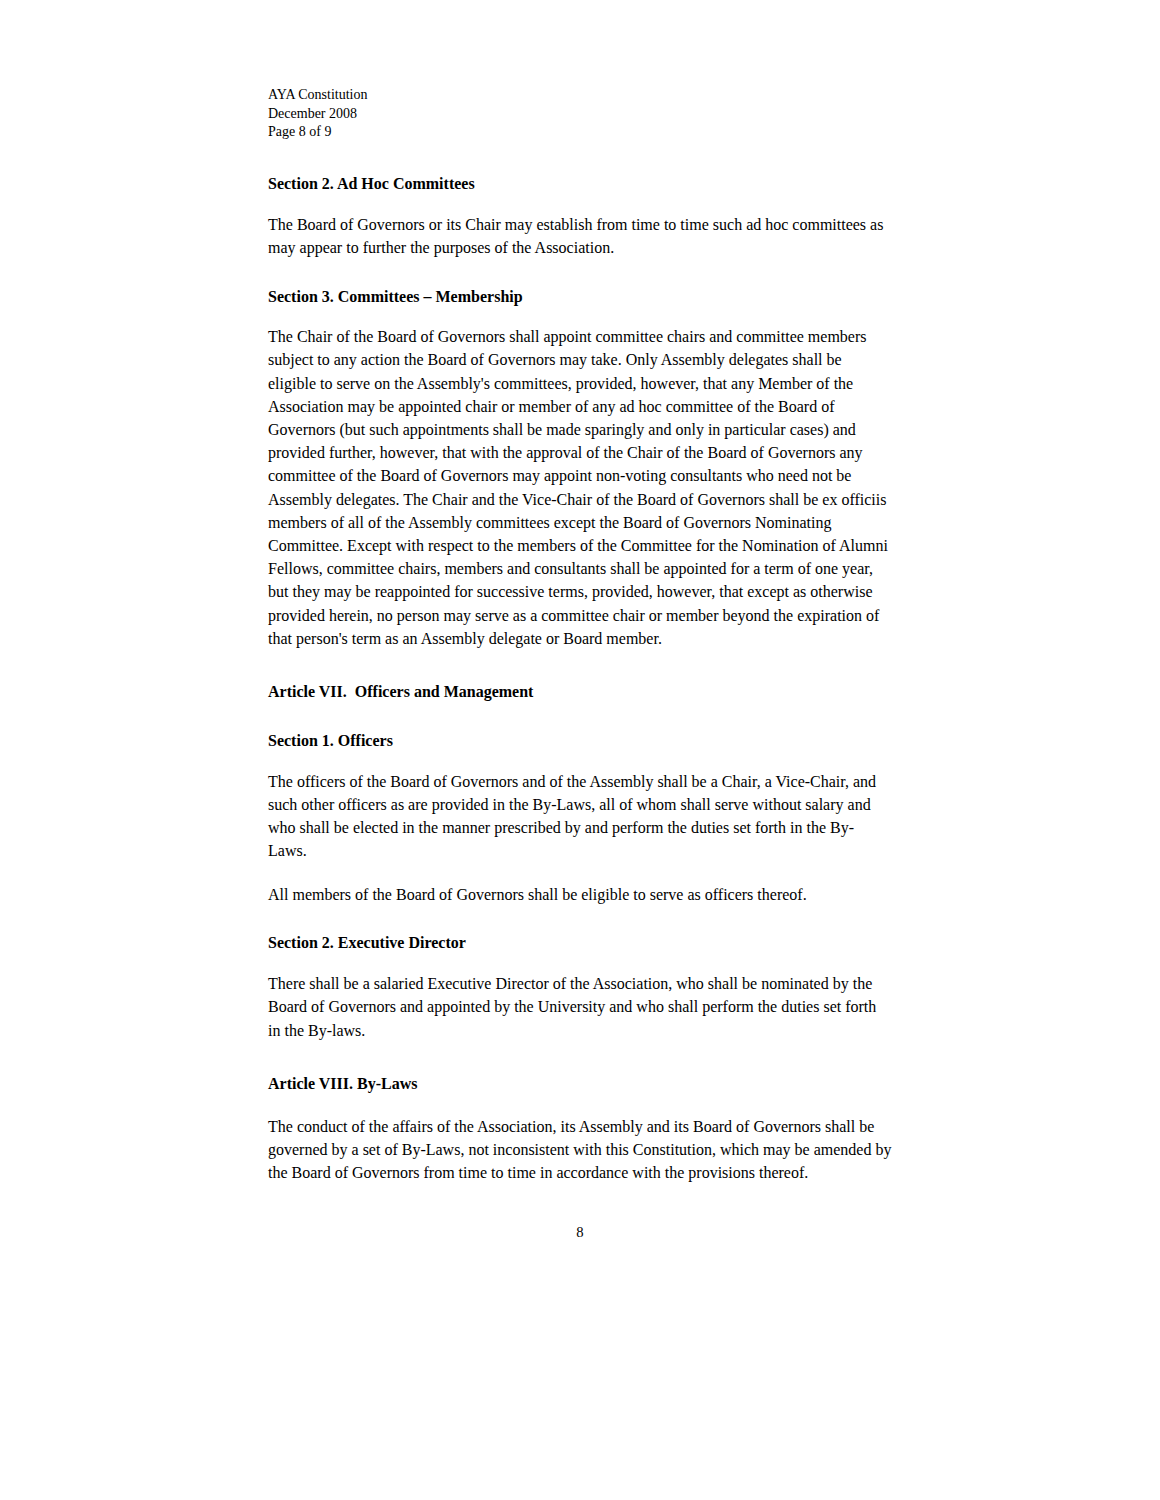AYA Constitution
December 2008
Page 8 of 9
Section 2. Ad Hoc Committees
The Board of Governors or its Chair may establish from time to time such ad hoc committees as may appear to further the purposes of the Association.
Section 3. Committees – Membership
The Chair of the Board of Governors shall appoint committee chairs and committee members subject to any action the Board of Governors may take. Only Assembly delegates shall be eligible to serve on the Assembly's committees, provided, however, that any Member of the Association may be appointed chair or member of any ad hoc committee of the Board of Governors (but such appointments shall be made sparingly and only in particular cases) and provided further, however, that with the approval of the Chair of the Board of Governors any committee of the Board of Governors may appoint non-voting consultants who need not be Assembly delegates. The Chair and the Vice-Chair of the Board of Governors shall be ex officiis members of all of the Assembly committees except the Board of Governors Nominating Committee. Except with respect to the members of the Committee for the Nomination of Alumni Fellows, committee chairs, members and consultants shall be appointed for a term of one year, but they may be reappointed for successive terms, provided, however, that except as otherwise provided herein, no person may serve as a committee chair or member beyond the expiration of that person's term as an Assembly delegate or Board member.
Article VII. Officers and Management
Section 1. Officers
The officers of the Board of Governors and of the Assembly shall be a Chair, a Vice-Chair, and such other officers as are provided in the By-Laws, all of whom shall serve without salary and who shall be elected in the manner prescribed by and perform the duties set forth in the By-Laws.
All members of the Board of Governors shall be eligible to serve as officers thereof.
Section 2. Executive Director
There shall be a salaried Executive Director of the Association, who shall be nominated by the Board of Governors and appointed by the University and who shall perform the duties set forth in the By-laws.
Article VIII. By-Laws
The conduct of the affairs of the Association, its Assembly and its Board of Governors shall be governed by a set of By-Laws, not inconsistent with this Constitution, which may be amended by the Board of Governors from time to time in accordance with the provisions thereof.
8